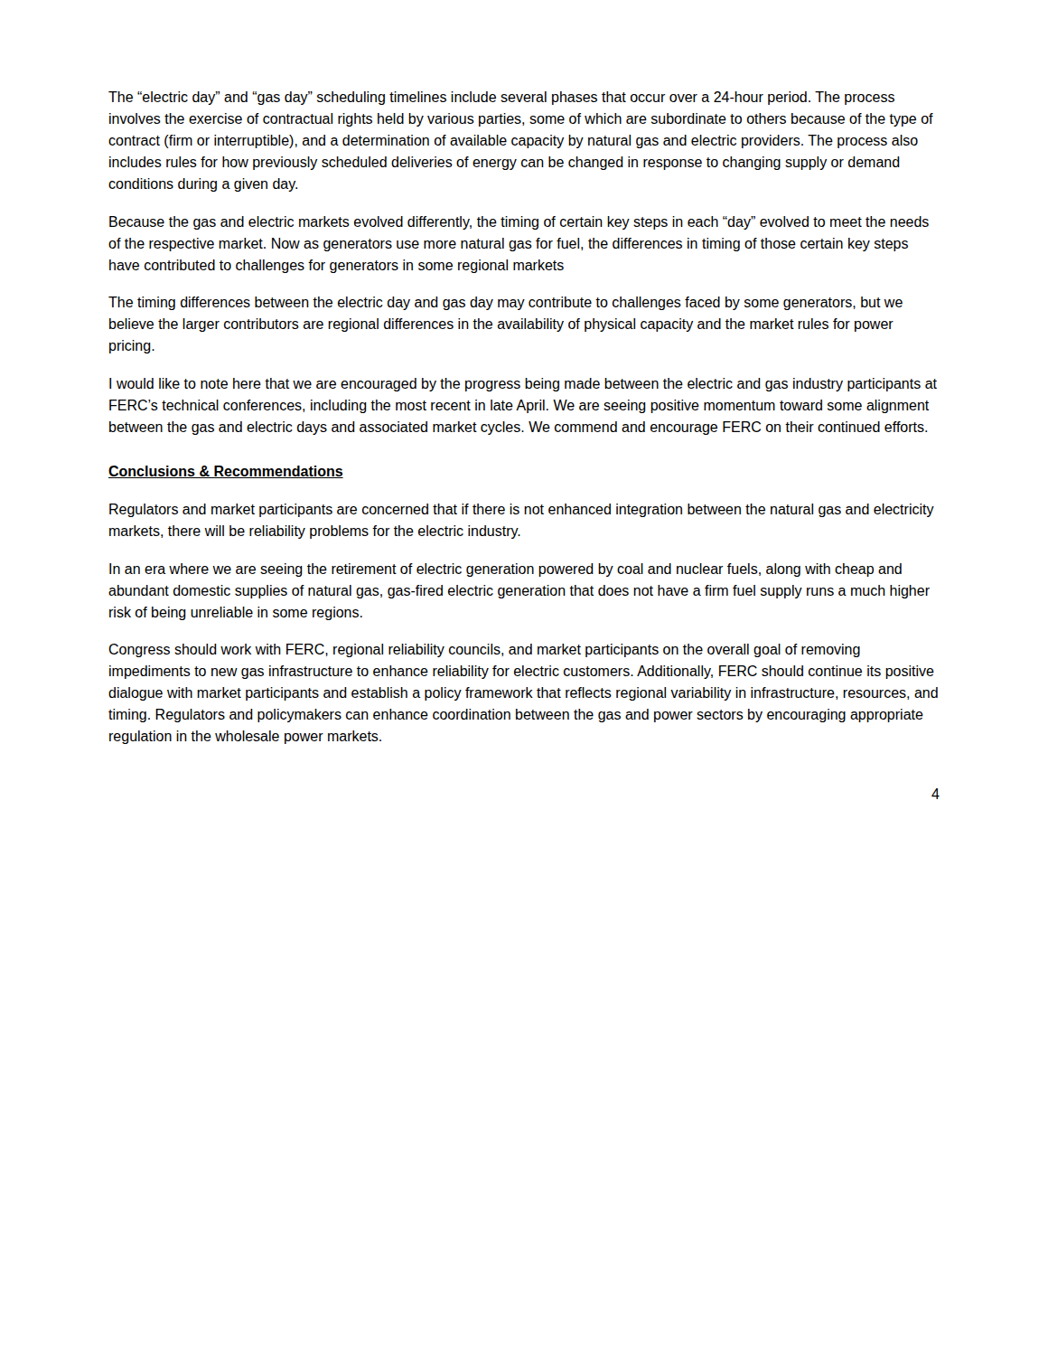The “electric day” and “gas day” scheduling timelines include several phases that occur over a 24-hour period. The process involves the exercise of contractual rights held by various parties, some of which are subordinate to others because of the type of contract (firm or interruptible), and a determination of available capacity by natural gas and electric providers. The process also includes rules for how previously scheduled deliveries of energy can be changed in response to changing supply or demand conditions during a given day.
Because the gas and electric markets evolved differently, the timing of certain key steps in each “day” evolved to meet the needs of the respective market. Now as generators use more natural gas for fuel, the differences in timing of those certain key steps have contributed to challenges for generators in some regional markets
The timing differences between the electric day and gas day may contribute to challenges faced by some generators, but we believe the larger contributors are regional differences in the availability of physical capacity and the market rules for power pricing.
I would like to note here that we are encouraged by the progress being made between the electric and gas industry participants at FERC’s technical conferences, including the most recent in late April. We are seeing positive momentum toward some alignment between the gas and electric days and associated market cycles. We commend and encourage FERC on their continued efforts.
Conclusions & Recommendations
Regulators and market participants are concerned that if there is not enhanced integration between the natural gas and electricity markets, there will be reliability problems for the electric industry.
In an era where we are seeing the retirement of electric generation powered by coal and nuclear fuels, along with cheap and abundant domestic supplies of natural gas, gas-fired electric generation that does not have a firm fuel supply runs a much higher risk of being unreliable in some regions.
Congress should work with FERC, regional reliability councils, and market participants on the overall goal of removing impediments to new gas infrastructure to enhance reliability for electric customers. Additionally, FERC should continue its positive dialogue with market participants and establish a policy framework that reflects regional variability in infrastructure, resources, and timing. Regulators and policymakers can enhance coordination between the gas and power sectors by encouraging appropriate regulation in the wholesale power markets.
4